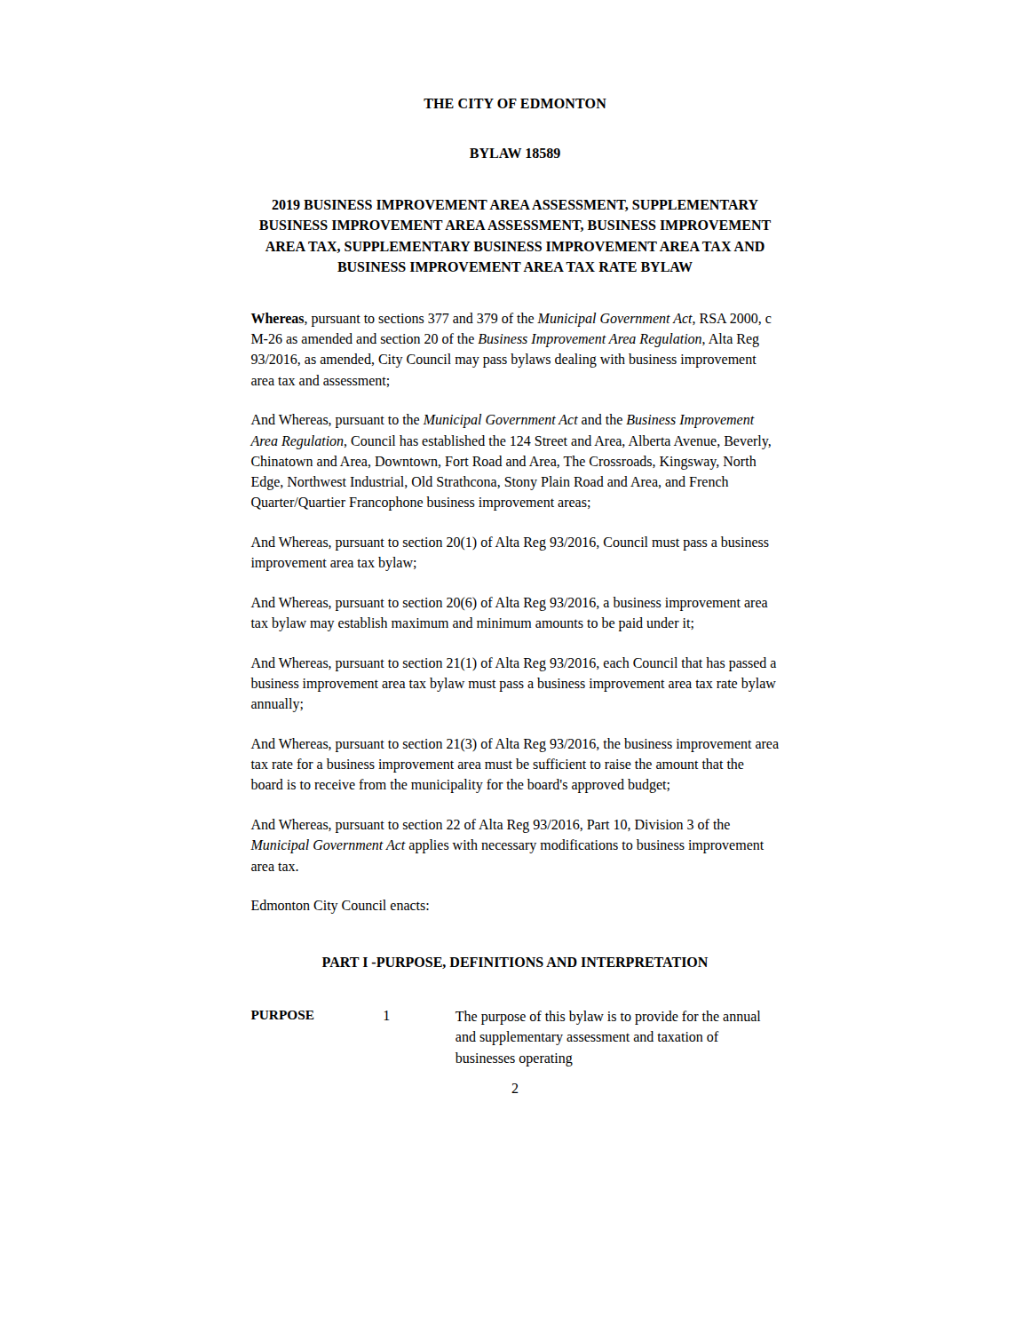THE CITY OF EDMONTON
BYLAW 18589
2019 BUSINESS IMPROVEMENT AREA ASSESSMENT, SUPPLEMENTARY BUSINESS IMPROVEMENT AREA ASSESSMENT, BUSINESS IMPROVEMENT AREA TAX, SUPPLEMENTARY BUSINESS IMPROVEMENT AREA TAX AND BUSINESS IMPROVEMENT AREA TAX RATE BYLAW
Whereas, pursuant to sections 377 and 379 of the Municipal Government Act, RSA 2000, c M-26 as amended and section 20 of the Business Improvement Area Regulation, Alta Reg 93/2016, as amended, City Council may pass bylaws dealing with business improvement area tax and assessment;
And Whereas, pursuant to the Municipal Government Act and the Business Improvement Area Regulation, Council has established the 124 Street and Area, Alberta Avenue, Beverly, Chinatown and Area, Downtown, Fort Road and Area, The Crossroads, Kingsway, North Edge, Northwest Industrial, Old Strathcona, Stony Plain Road and Area, and French Quarter/Quartier Francophone business improvement areas;
And Whereas, pursuant to section 20(1) of Alta Reg 93/2016, Council must pass a business improvement area tax bylaw;
And Whereas, pursuant to section 20(6) of Alta Reg 93/2016, a business improvement area tax bylaw may establish maximum and minimum amounts to be paid under it;
And Whereas, pursuant to section 21(1) of Alta Reg 93/2016, each Council that has passed a business improvement area tax bylaw must pass a business improvement area tax rate bylaw annually;
And Whereas, pursuant to section 21(3) of Alta Reg 93/2016, the business improvement area tax rate for a business improvement area must be sufficient to raise the amount that the board is to receive from the municipality for the board's approved budget;
And Whereas, pursuant to section 22 of Alta Reg 93/2016, Part 10, Division 3 of the Municipal Government Act applies with necessary modifications to business improvement area tax.
Edmonton City Council enacts:
PART I -PURPOSE, DEFINITIONS AND INTERPRETATION
| PURPOSE | 1 | The purpose of this bylaw is to provide for the annual and supplementary assessment and taxation of businesses operating |
2